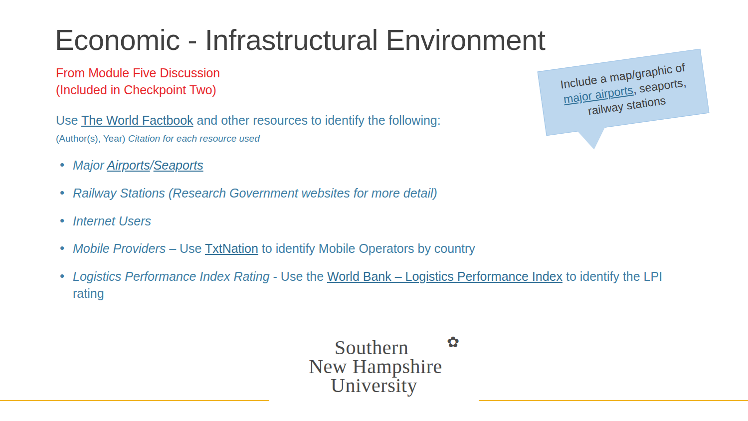Economic - Infrastructural Environment
From Module Five Discussion
(Included in Checkpoint Two)
Use The World Factbook and other resources to identify the following: (Author(s), Year) Citation for each resource used
Major Airports/Seaports
Railway Stations (Research Government websites for more detail)
Internet Users
Mobile Providers – Use TxtNation to identify Mobile Operators by country
Logistics Performance Index Rating - Use the World Bank – Logistics Performance Index to identify the LPI rating
Include a map/graphic of major airports, seaports, railway stations
Southern New Hampshire University ✿